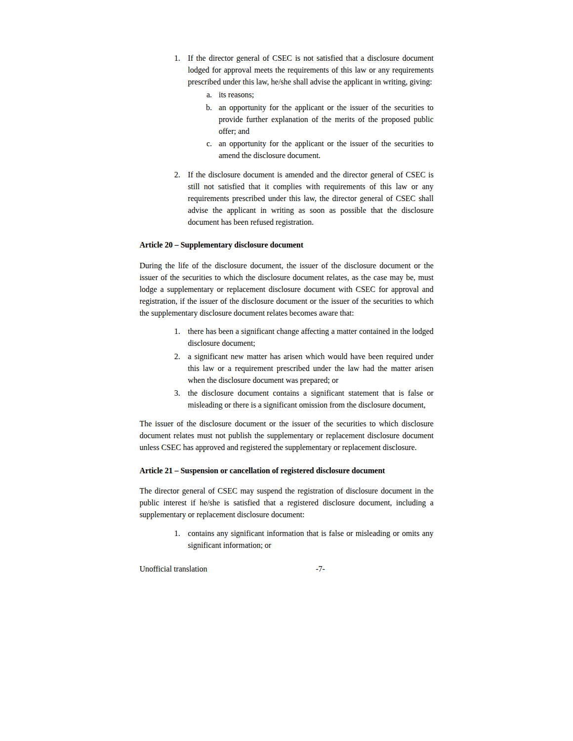If the director general of CSEC is not satisfied that a disclosure document lodged for approval meets the requirements of this law or any requirements prescribed under this law, he/she shall advise the applicant in writing, giving:
its reasons;
an opportunity for the applicant or the issuer of the securities to provide further explanation of the merits of the proposed public offer; and
an opportunity for the applicant or the issuer of the securities to amend the disclosure document.
If the disclosure document is amended and the director general of CSEC is still not satisfied that it complies with requirements of this law or any requirements prescribed under this law, the director general of CSEC shall advise the applicant in writing as soon as possible that the disclosure document has been refused registration.
Article 20 – Supplementary disclosure document
During the life of the disclosure document, the issuer of the disclosure document or the issuer of the securities to which the disclosure document relates, as the case may be, must lodge a supplementary or replacement disclosure document with CSEC for approval and registration, if the issuer of the disclosure document or the issuer of the securities to which the supplementary disclosure document relates becomes aware that:
there has been a significant change affecting a matter contained in the lodged disclosure document;
a significant new matter has arisen which would have been required under this law or a requirement prescribed under the law had the matter arisen when the disclosure document was prepared; or
the disclosure document contains a significant statement that is false or misleading or there is a significant omission from the disclosure document,
The issuer of the disclosure document or the issuer of the securities to which disclosure document relates must not publish the supplementary or replacement disclosure document unless CSEC has approved and registered the supplementary or replacement disclosure.
Article 21 – Suspension or cancellation of registered disclosure document
The director general of CSEC may suspend the registration of disclosure document in the public interest if he/she is satisfied that a registered disclosure document, including a supplementary or replacement disclosure document:
contains any significant information that is false or misleading or omits any significant information; or
Unofficial translation
-7-